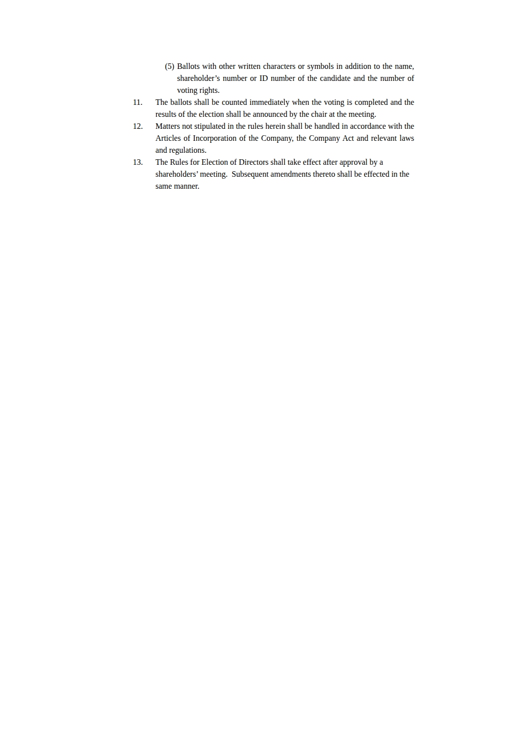(5)
Ballots with other written characters or symbols in addition to the name, shareholder’s number or ID number of the candidate and the number of voting rights.
11.
The ballots shall be counted immediately when the voting is completed and the results of the election shall be announced by the chair at the meeting.
12.
Matters not stipulated in the rules herein shall be handled in accordance with the Articles of Incorporation of the Company, the Company Act and relevant laws and regulations.
13.
The Rules for Election of Directors shall take effect after approval by a shareholders’ meeting. Subsequent amendments thereto shall be effected in the same manner.